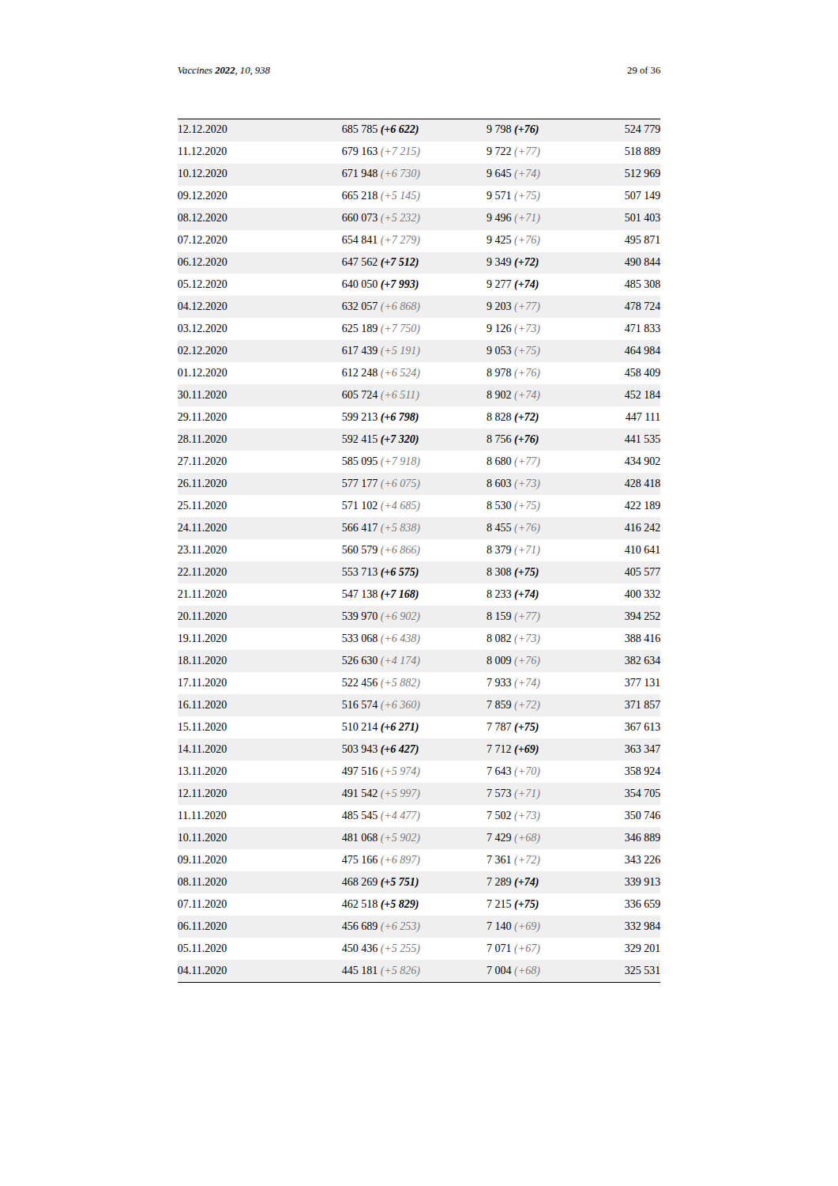Vaccines 2022, 10, 938
29 of 36
| 12.12.2020 | 685 785 (+6 622) | 9 798 (+76) | 524 779 |
| 11.12.2020 | 679 163 (+7 215) | 9 722 (+77) | 518 889 |
| 10.12.2020 | 671 948 (+6 730) | 9 645 (+74) | 512 969 |
| 09.12.2020 | 665 218 (+5 145) | 9 571 (+75) | 507 149 |
| 08.12.2020 | 660 073 (+5 232) | 9 496 (+71) | 501 403 |
| 07.12.2020 | 654 841 (+7 279) | 9 425 (+76) | 495 871 |
| 06.12.2020 | 647 562 (+7 512) | 9 349 (+72) | 490 844 |
| 05.12.2020 | 640 050 (+7 993) | 9 277 (+74) | 485 308 |
| 04.12.2020 | 632 057 (+6 868) | 9 203 (+77) | 478 724 |
| 03.12.2020 | 625 189 (+7 750) | 9 126 (+73) | 471 833 |
| 02.12.2020 | 617 439 (+5 191) | 9 053 (+75) | 464 984 |
| 01.12.2020 | 612 248 (+6 524) | 8 978 (+76) | 458 409 |
| 30.11.2020 | 605 724 (+6 511) | 8 902 (+74) | 452 184 |
| 29.11.2020 | 599 213 (+6 798) | 8 828 (+72) | 447 111 |
| 28.11.2020 | 592 415 (+7 320) | 8 756 (+76) | 441 535 |
| 27.11.2020 | 585 095 (+7 918) | 8 680 (+77) | 434 902 |
| 26.11.2020 | 577 177 (+6 075) | 8 603 (+73) | 428 418 |
| 25.11.2020 | 571 102 (+4 685) | 8 530 (+75) | 422 189 |
| 24.11.2020 | 566 417 (+5 838) | 8 455 (+76) | 416 242 |
| 23.11.2020 | 560 579 (+6 866) | 8 379 (+71) | 410 641 |
| 22.11.2020 | 553 713 (+6 575) | 8 308 (+75) | 405 577 |
| 21.11.2020 | 547 138 (+7 168) | 8 233 (+74) | 400 332 |
| 20.11.2020 | 539 970 (+6 902) | 8 159 (+77) | 394 252 |
| 19.11.2020 | 533 068 (+6 438) | 8 082 (+73) | 388 416 |
| 18.11.2020 | 526 630 (+4 174) | 8 009 (+76) | 382 634 |
| 17.11.2020 | 522 456 (+5 882) | 7 933 (+74) | 377 131 |
| 16.11.2020 | 516 574 (+6 360) | 7 859 (+72) | 371 857 |
| 15.11.2020 | 510 214 (+6 271) | 7 787 (+75) | 367 613 |
| 14.11.2020 | 503 943 (+6 427) | 7 712 (+69) | 363 347 |
| 13.11.2020 | 497 516 (+5 974) | 7 643 (+70) | 358 924 |
| 12.11.2020 | 491 542 (+5 997) | 7 573 (+71) | 354 705 |
| 11.11.2020 | 485 545 (+4 477) | 7 502 (+73) | 350 746 |
| 10.11.2020 | 481 068 (+5 902) | 7 429 (+68) | 346 889 |
| 09.11.2020 | 475 166 (+6 897) | 7 361 (+72) | 343 226 |
| 08.11.2020 | 468 269 (+5 751) | 7 289 (+74) | 339 913 |
| 07.11.2020 | 462 518 (+5 829) | 7 215 (+75) | 336 659 |
| 06.11.2020 | 456 689 (+6 253) | 7 140 (+69) | 332 984 |
| 05.11.2020 | 450 436 (+5 255) | 7 071 (+67) | 329 201 |
| 04.11.2020 | 445 181 (+5 826) | 7 004 (+68) | 325 531 |